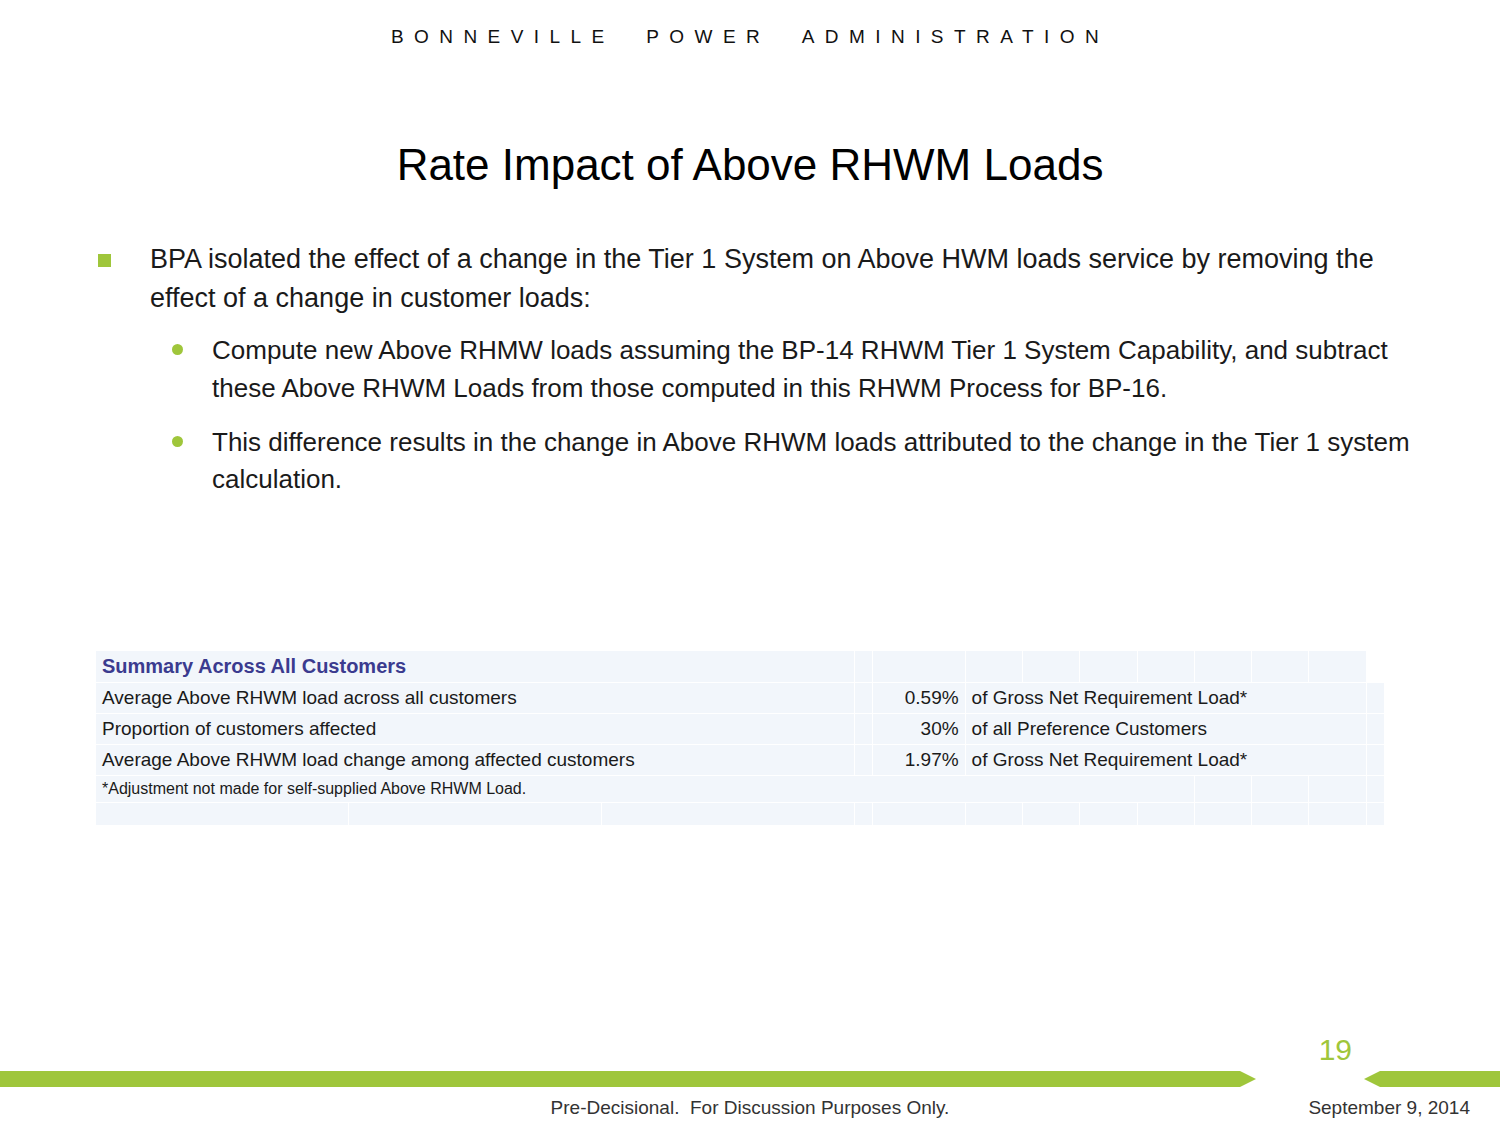BONNEVILLE POWER ADMINISTRATION
Rate Impact of Above RHWM Loads
BPA isolated the effect of a change in the Tier 1 System on Above HWM loads service by removing the effect of a change in customer loads:
Compute new Above RHMW loads assuming the BP-14 RHWM Tier 1 System Capability, and subtract these Above RHWM Loads from those computed in this RHWM Process for BP-16.
This difference results in the change in Above RHWM loads attributed to the change in the Tier 1 system calculation.
| Summary Across All Customers | | | | | | | | | |
| Average Above RHWM load across all customers | | 0.59% | of Gross Net Requirement Load* | |
| Proportion of customers affected | | 30% | of all Preference Customers | |
| Average Above RHWM load change among affected customers | | 1.97% | of Gross Net Requirement Load* | |
| *Adjustment not made for self-supplied Above RHWM Load. | | | | |
19
Pre-Decisional. For Discussion Purposes Only.
September 9, 2014